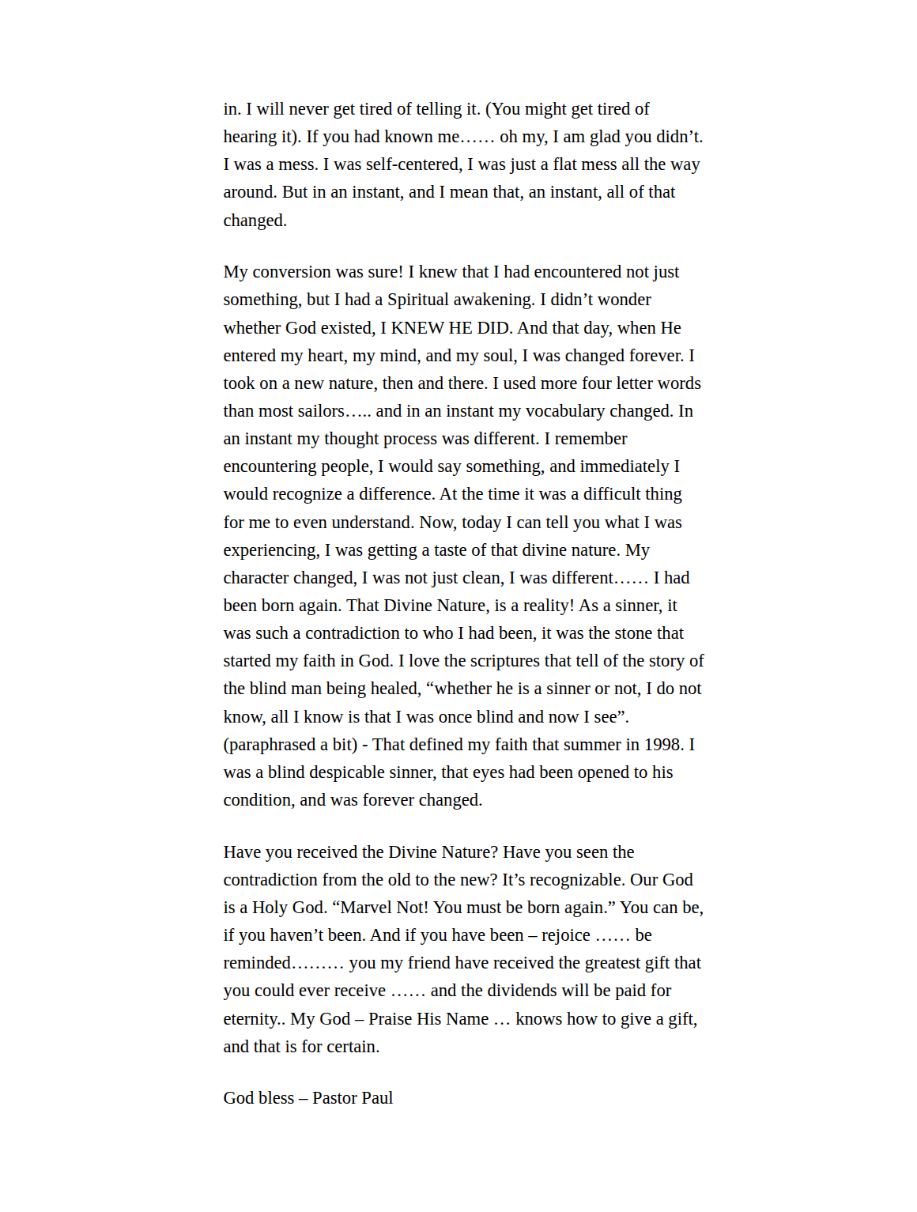in. I will never get tired of telling it. (You might get tired of hearing it). If you had known me…… oh my, I am glad you didn’t. I was a mess. I was self-centered, I was just a flat mess all the way around. But in an instant, and I mean that, an instant, all of that changed.
My conversion was sure! I knew that I had encountered not just something, but I had a Spiritual awakening. I didn’t wonder whether God existed, I KNEW HE DID. And that day, when He entered my heart, my mind, and my soul, I was changed forever. I took on a new nature, then and there. I used more four letter words than most sailors….. and in an instant my vocabulary changed. In an instant my thought process was different. I remember encountering people, I would say something, and immediately I would recognize a difference. At the time it was a difficult thing for me to even understand. Now, today I can tell you what I was experiencing, I was getting a taste of that divine nature. My character changed, I was not just clean, I was different…… I had been born again. That Divine Nature, is a reality! As a sinner, it was such a contradiction to who I had been, it was the stone that started my faith in God. I love the scriptures that tell of the story of the blind man being healed, “whether he is a sinner or not, I do not know, all I know is that I was once blind and now I see”. (paraphrased a bit) - That defined my faith that summer in 1998. I was a blind despicable sinner, that eyes had been opened to his condition, and was forever changed.
Have you received the Divine Nature? Have you seen the contradiction from the old to the new? It’s recognizable. Our God is a Holy God. “Marvel Not! You must be born again.” You can be, if you haven’t been. And if you have been – rejoice …… be reminded……… you my friend have received the greatest gift that you could ever receive …… and the dividends will be paid for eternity.. My God – Praise His Name … knows how to give a gift, and that is for certain.
God bless – Pastor Paul